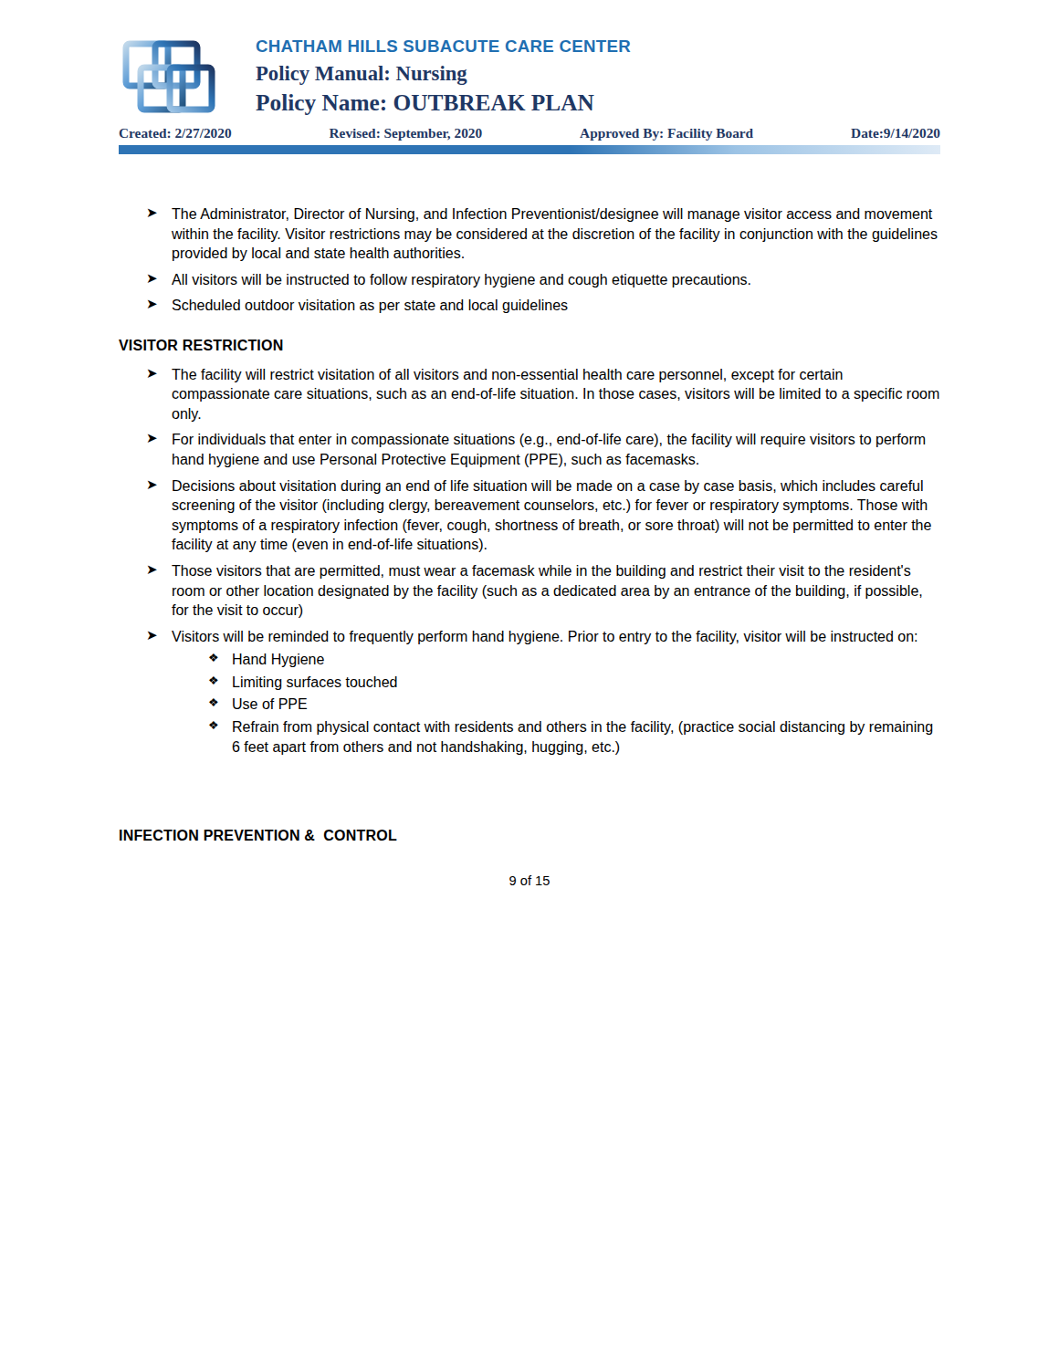CHATHAM HILLS SUBACUTE CARE CENTER
Policy Manual: Nursing
Policy Name: OUTBREAK PLAN
Created: 2/27/2020 Revised: September, 2020 Approved By: Facility Board Date:9/14/2020
The Administrator, Director of Nursing, and Infection Preventionist/designee will manage visitor access and movement within the facility. Visitor restrictions may be considered at the discretion of the facility in conjunction with the guidelines provided by local and state health authorities.
All visitors will be instructed to follow respiratory hygiene and cough etiquette precautions.
Scheduled outdoor visitation as per state and local guidelines
VISITOR RESTRICTION
The facility will restrict visitation of all visitors and non-essential health care personnel, except for certain compassionate care situations, such as an end-of-life situation. In those cases, visitors will be limited to a specific room only.
For individuals that enter in compassionate situations (e.g., end-of-life care), the facility will require visitors to perform hand hygiene and use Personal Protective Equipment (PPE), such as facemasks.
Decisions about visitation during an end of life situation will be made on a case by case basis, which includes careful screening of the visitor (including clergy, bereavement counselors, etc.) for fever or respiratory symptoms. Those with symptoms of a respiratory infection (fever, cough, shortness of breath, or sore throat) will not be permitted to enter the facility at any time (even in end-of-life situations).
Those visitors that are permitted, must wear a facemask while in the building and restrict their visit to the resident's room or other location designated by the facility (such as a dedicated area by an entrance of the building, if possible, for the visit to occur)
Visitors will be reminded to frequently perform hand hygiene. Prior to entry to the facility, visitor will be instructed on:
Hand Hygiene
Limiting surfaces touched
Use of PPE
Refrain from physical contact with residents and others in the facility, (practice social distancing by remaining 6 feet apart from others and not handshaking, hugging, etc.)
INFECTION PREVENTION & CONTROL
9 of 15